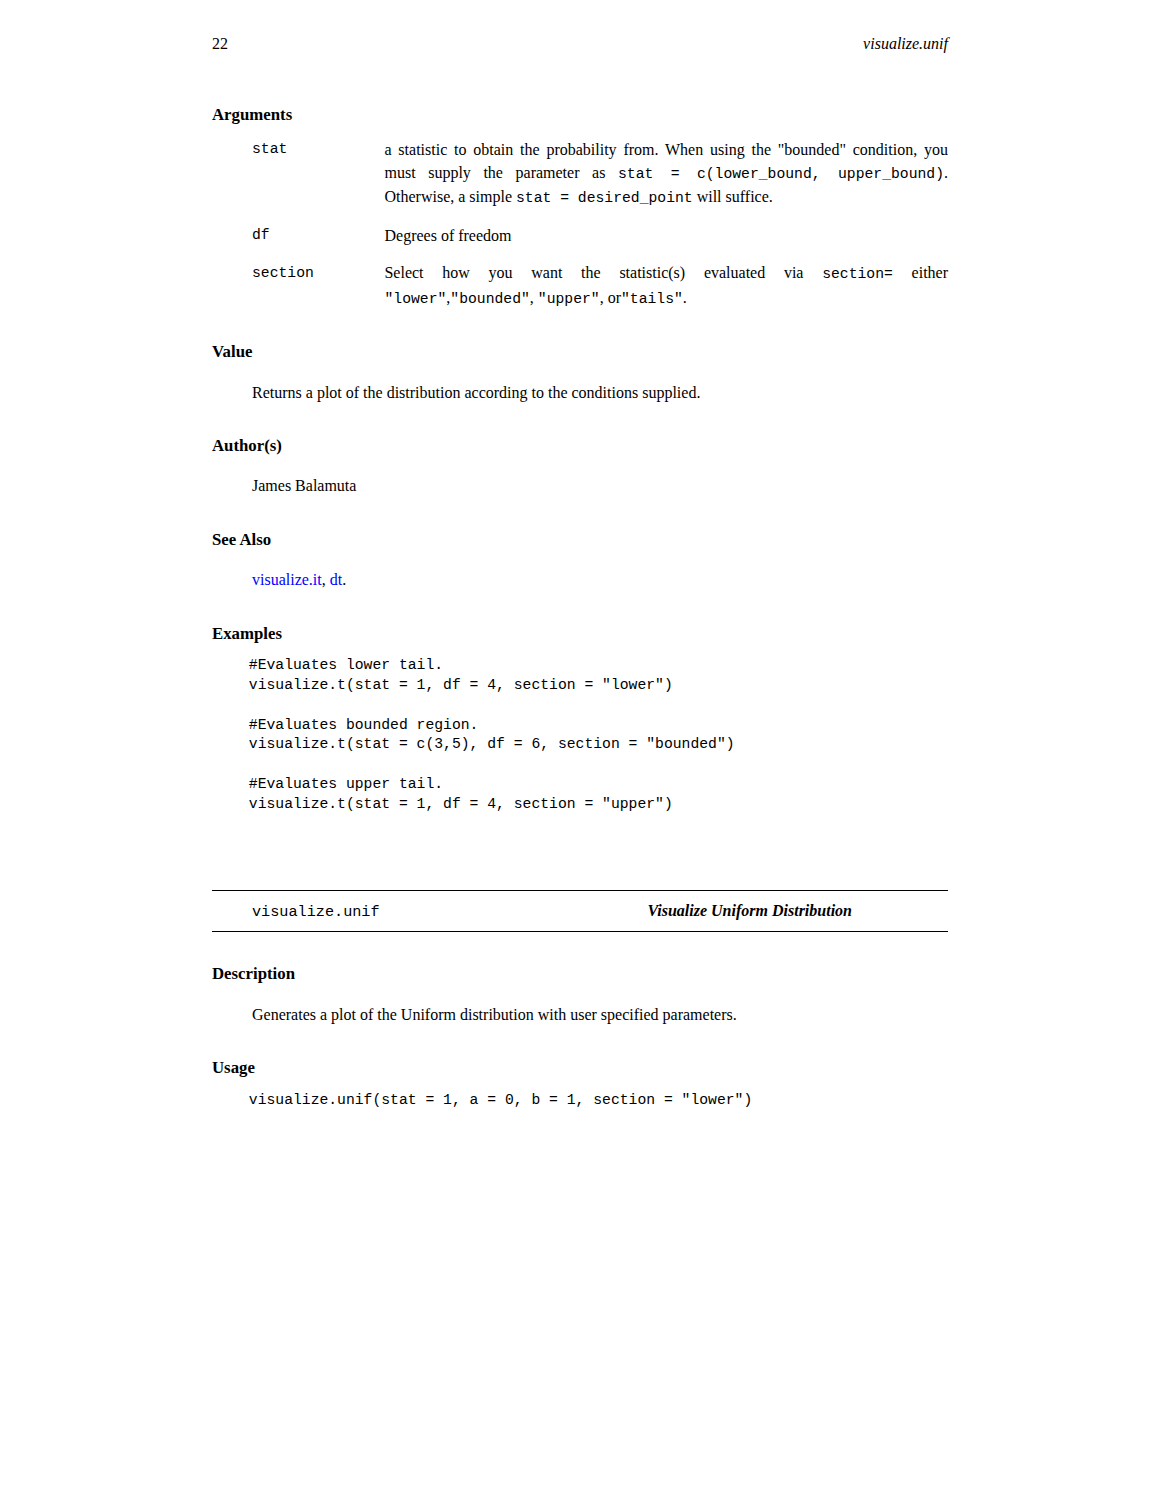22 visualize.unif
Arguments
stat
a statistic to obtain the probability from. When using the "bounded" condition, you must supply the parameter as stat = c(lower_bound, upper_bound). Otherwise, a simple stat = desired_point will suffice.
df
Degrees of freedom
section
Select how you want the statistic(s) evaluated via section= either "lower","bounded", "upper", or"tails".
Value
Returns a plot of the distribution according to the conditions supplied.
Author(s)
James Balamuta
See Also
visualize.it, dt.
Examples
#Evaluates lower tail.
visualize.t(stat = 1, df = 4, section = "lower")

#Evaluates bounded region.
visualize.t(stat = c(3,5), df = 6, section = "bounded")

#Evaluates upper tail.
visualize.t(stat = 1, df = 4, section = "upper")
visualize.unif Visualize Uniform Distribution
Description
Generates a plot of the Uniform distribution with user specified parameters.
Usage
visualize.unif(stat = 1, a = 0, b = 1, section = "lower")